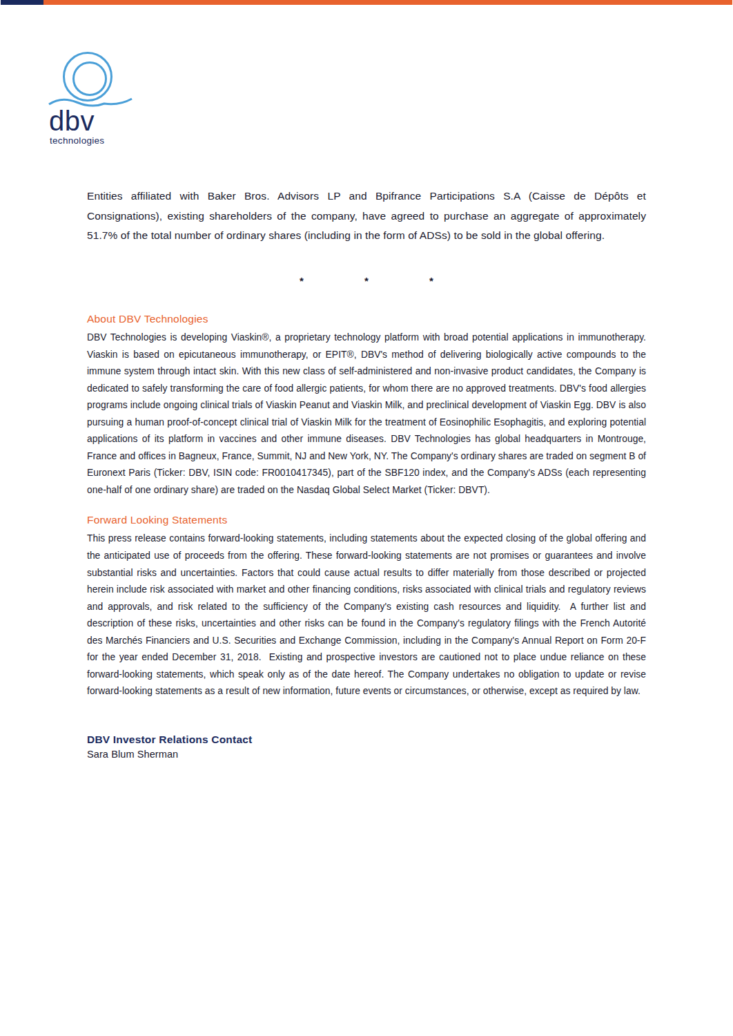dbv
technologies
Entities affiliated with Baker Bros. Advisors LP and Bpifrance Participations S.A (Caisse de Dépôts et Consignations), existing shareholders of the company, have agreed to purchase an aggregate of approximately 51.7% of the total number of ordinary shares (including in the form of ADSs) to be sold in the global offering.
* * *
About DBV Technologies
DBV Technologies is developing Viaskin®, a proprietary technology platform with broad potential applications in immunotherapy. Viaskin is based on epicutaneous immunotherapy, or EPIT®, DBV's method of delivering biologically active compounds to the immune system through intact skin. With this new class of self-administered and non-invasive product candidates, the Company is dedicated to safely transforming the care of food allergic patients, for whom there are no approved treatments. DBV's food allergies programs include ongoing clinical trials of Viaskin Peanut and Viaskin Milk, and preclinical development of Viaskin Egg. DBV is also pursuing a human proof-of-concept clinical trial of Viaskin Milk for the treatment of Eosinophilic Esophagitis, and exploring potential applications of its platform in vaccines and other immune diseases. DBV Technologies has global headquarters in Montrouge, France and offices in Bagneux, France, Summit, NJ and New York, NY. The Company's ordinary shares are traded on segment B of Euronext Paris (Ticker: DBV, ISIN code: FR0010417345), part of the SBF120 index, and the Company's ADSs (each representing one-half of one ordinary share) are traded on the Nasdaq Global Select Market (Ticker: DBVT).
Forward Looking Statements
This press release contains forward-looking statements, including statements about the expected closing of the global offering and the anticipated use of proceeds from the offering. These forward-looking statements are not promises or guarantees and involve substantial risks and uncertainties. Factors that could cause actual results to differ materially from those described or projected herein include risk associated with market and other financing conditions, risks associated with clinical trials and regulatory reviews and approvals, and risk related to the sufficiency of the Company's existing cash resources and liquidity. A further list and description of these risks, uncertainties and other risks can be found in the Company's regulatory filings with the French Autorité des Marchés Financiers and U.S. Securities and Exchange Commission, including in the Company's Annual Report on Form 20-F for the year ended December 31, 2018. Existing and prospective investors are cautioned not to place undue reliance on these forward-looking statements, which speak only as of the date hereof. The Company undertakes no obligation to update or revise forward-looking statements as a result of new information, future events or circumstances, or otherwise, except as required by law.
DBV Investor Relations Contact
Sara Blum Sherman